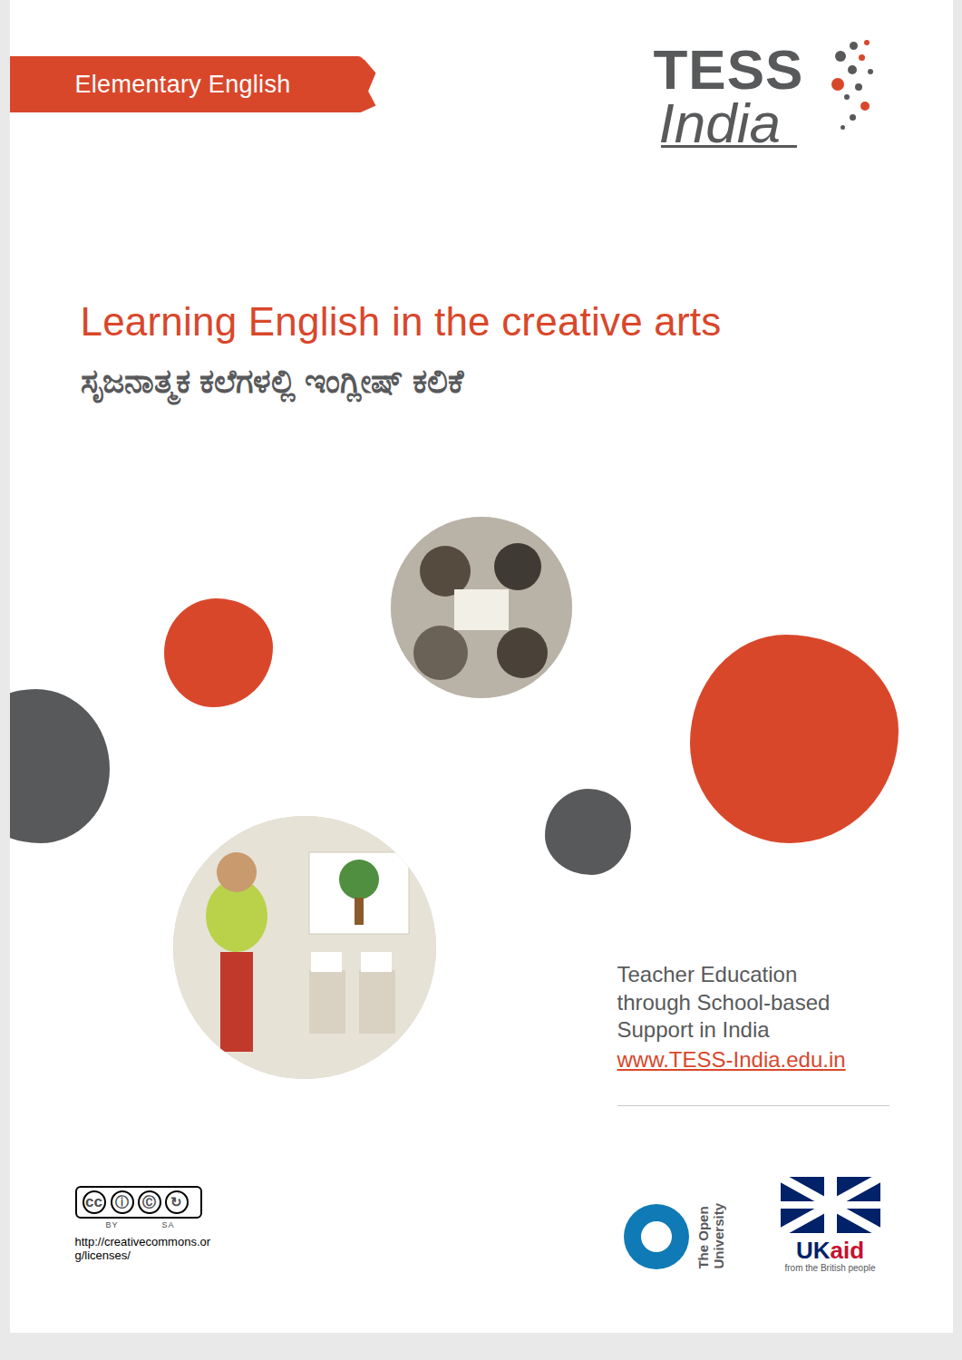Elementary English
TESS
India
Learning English in the creative arts
ಸೃಜನಾತ್ಮಕ ಕಲೆಗಳಲ್ಲಿ ಇಂಗ್ಲೀಷ್ ಕಲಿಕೆ
Teacher Education
through School-based
Support in India www.TESS-India.edu.in
cc
ⓘ
Ⓒ
↻
BY SA
http://creativecommons.org/licenses/
The Open
University
UK aid
from the British people